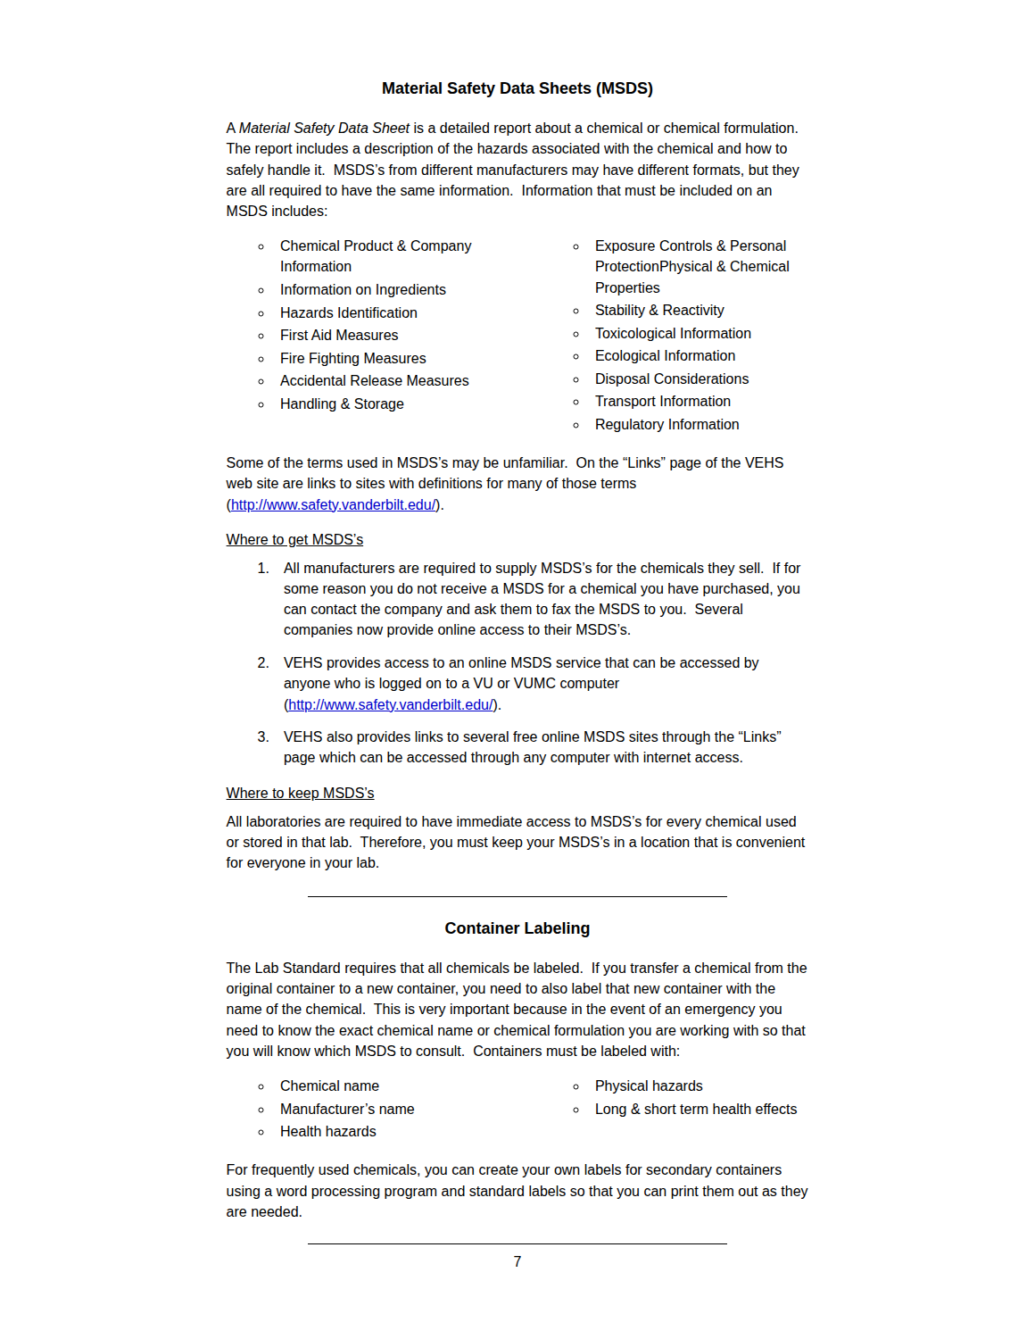Material Safety Data Sheets (MSDS)
A Material Safety Data Sheet is a detailed report about a chemical or chemical formulation. The report includes a description of the hazards associated with the chemical and how to safely handle it. MSDS’s from different manufacturers may have different formats, but they are all required to have the same information. Information that must be included on an MSDS includes:
Chemical Product & Company Information
Information on Ingredients
Hazards Identification
First Aid Measures
Fire Fighting Measures
Accidental Release Measures
Handling & Storage
Exposure Controls & Personal ProtectionPhysical & Chemical Properties
Stability & Reactivity
Toxicological Information
Ecological Information
Disposal Considerations
Transport Information
Regulatory Information
Some of the terms used in MSDS’s may be unfamiliar. On the “Links” page of the VEHS web site are links to sites with definitions for many of those terms (http://www.safety.vanderbilt.edu/).
Where to get MSDS’s
All manufacturers are required to supply MSDS’s for the chemicals they sell. If for some reason you do not receive a MSDS for a chemical you have purchased, you can contact the company and ask them to fax the MSDS to you. Several companies now provide online access to their MSDS’s.
VEHS provides access to an online MSDS service that can be accessed by anyone who is logged on to a VU or VUMC computer (http://www.safety.vanderbilt.edu/).
VEHS also provides links to several free online MSDS sites through the “Links” page which can be accessed through any computer with internet access.
Where to keep MSDS’s
All laboratories are required to have immediate access to MSDS’s for every chemical used or stored in that lab. Therefore, you must keep your MSDS’s in a location that is convenient for everyone in your lab.
Container Labeling
The Lab Standard requires that all chemicals be labeled. If you transfer a chemical from the original container to a new container, you need to also label that new container with the name of the chemical. This is very important because in the event of an emergency you need to know the exact chemical name or chemical formulation you are working with so that you will know which MSDS to consult. Containers must be labeled with:
Chemical name
Manufacturer’s name
Health hazards
Physical hazards
Long & short term health effects
For frequently used chemicals, you can create your own labels for secondary containers using a word processing program and standard labels so that you can print them out as they are needed.
7